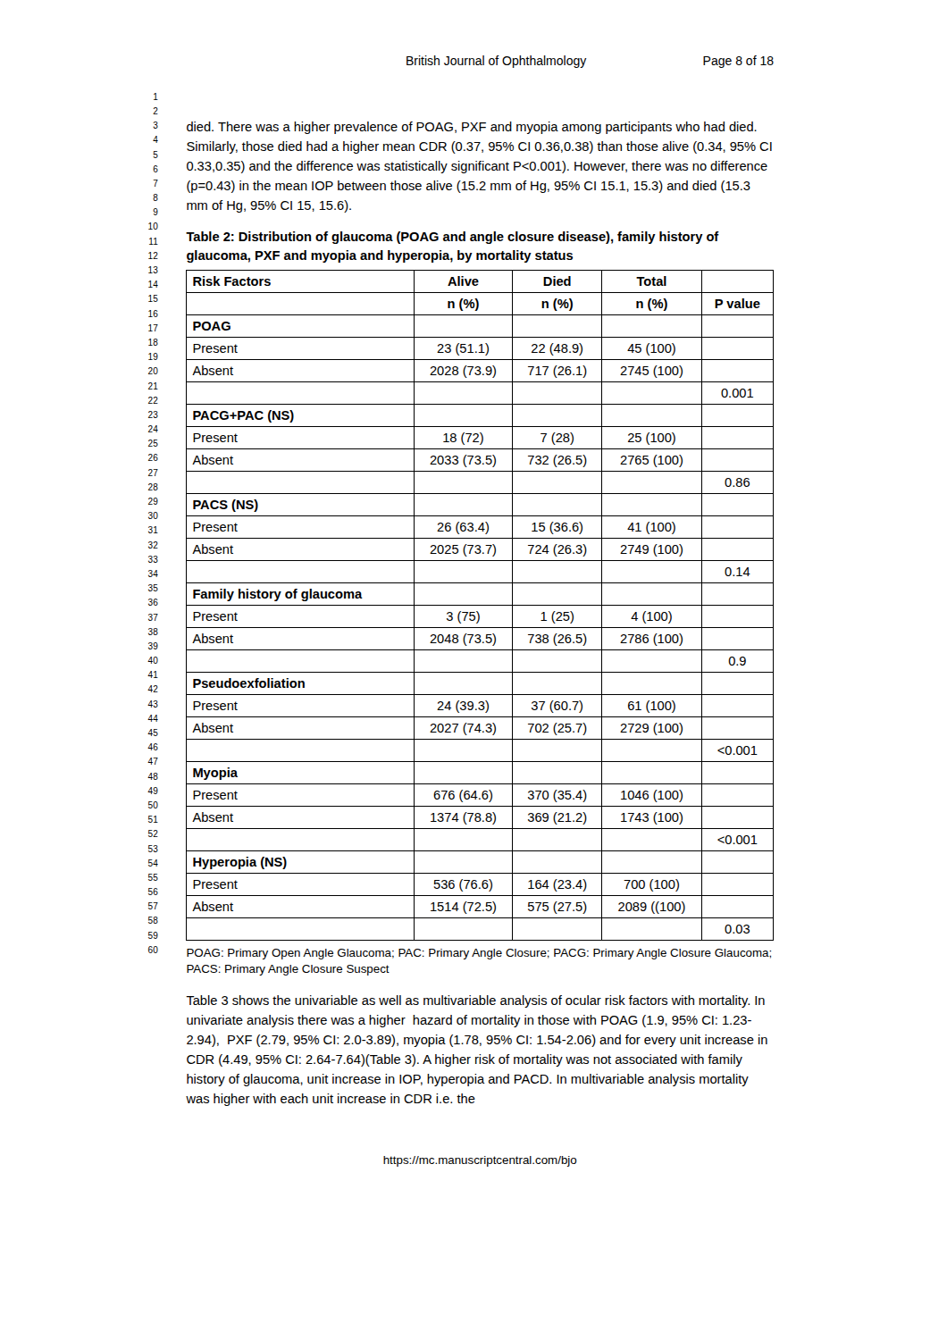1
2
3
4
5
6
7
8
9
10
11
12
13
14
15
16
17
18
19
20
21
22
23
24
25
26
27
28
29
30
31
32
33
34
35
36
37
38
39
40
41
42
43
44
45
46
47
48
49
50
51
52
53
54
55
56
57
58
59
60
British Journal of Ophthalmology
Page 8 of 18
died. There was a higher prevalence of POAG, PXF and myopia among participants who had died. Similarly, those died had a higher mean CDR (0.37, 95% CI 0.36,0.38) than those alive (0.34, 95% CI 0.33,0.35) and the difference was statistically significant P<0.001). However, there was no difference (p=0.43) in the mean IOP between those alive (15.2 mm of Hg, 95% CI 15.1, 15.3) and died (15.3 mm of Hg, 95% CI 15, 15.6).
Table 2: Distribution of glaucoma (POAG and angle closure disease), family history of glaucoma, PXF and myopia and hyperopia, by mortality status
| Risk Factors | Alive | Died | Total | |
| --- | --- | --- | --- | --- |
| | n (%) | n (%) | n (%) | P value |
| POAG | | | | |
| Present | 23 (51.1) | 22 (48.9) | 45 (100) | |
| Absent | 2028 (73.9) | 717 (26.1) | 2745 (100) | |
| | | | | 0.001 |
| PACG+PAC (NS) | | | | |
| Present | 18 (72) | 7 (28) | 25 (100) | |
| Absent | 2033 (73.5) | 732 (26.5) | 2765 (100) | |
| | | | | 0.86 |
| PACS (NS) | | | | |
| Present | 26 (63.4) | 15 (36.6) | 41 (100) | |
| Absent | 2025 (73.7) | 724 (26.3) | 2749 (100) | |
| | | | | 0.14 |
| Family history of glaucoma | | | | |
| Present | 3 (75) | 1 (25) | 4 (100) | |
| Absent | 2048 (73.5) | 738 (26.5) | 2786 (100) | |
| | | | | 0.9 |
| Pseudoexfoliation | | | | |
| Present | 24 (39.3) | 37 (60.7) | 61 (100) | |
| Absent | 2027 (74.3) | 702 (25.7) | 2729 (100) | |
| | | | | <0.001 |
| Myopia | | | | |
| Present | 676 (64.6) | 370 (35.4) | 1046 (100) | |
| Absent | 1374 (78.8) | 369 (21.2) | 1743 (100) | |
| | | | | <0.001 |
| Hyperopia (NS) | | | | |
| Present | 536 (76.6) | 164 (23.4) | 700 (100) | |
| Absent | 1514 (72.5) | 575 (27.5) | 2089 ((100) | |
| | | | | 0.03 |
POAG: Primary Open Angle Glaucoma; PAC: Primary Angle Closure; PACG: Primary Angle Closure Glaucoma; PACS: Primary Angle Closure Suspect
Table 3 shows the univariable as well as multivariable analysis of ocular risk factors with mortality. In univariate analysis there was a higher hazard of mortality in those with POAG (1.9, 95% CI: 1.23-2.94), PXF (2.79, 95% CI: 2.0-3.89), myopia (1.78, 95% CI: 1.54-2.06) and for every unit increase in CDR (4.49, 95% CI: 2.64-7.64)(Table 3). A higher risk of mortality was not associated with family history of glaucoma, unit increase in IOP, hyperopia and PACD. In multivariable analysis mortality was higher with each unit increase in CDR i.e. the
https://mc.manuscriptcentral.com/bjo